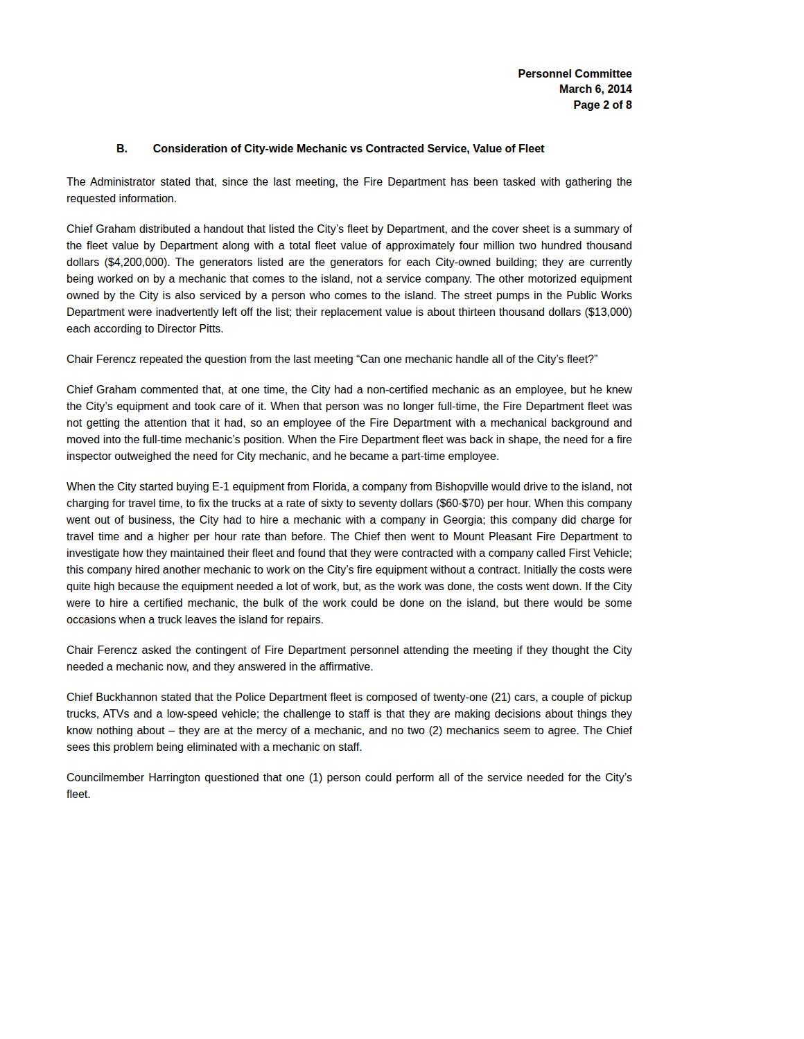Personnel Committee
March 6, 2014
Page 2 of 8
B. Consideration of City-wide Mechanic vs Contracted Service, Value of Fleet
The Administrator stated that, since the last meeting, the Fire Department has been tasked with gathering the requested information.
Chief Graham distributed a handout that listed the City’s fleet by Department, and the cover sheet is a summary of the fleet value by Department along with a total fleet value of approximately four million two hundred thousand dollars ($4,200,000). The generators listed are the generators for each City-owned building; they are currently being worked on by a mechanic that comes to the island, not a service company. The other motorized equipment owned by the City is also serviced by a person who comes to the island. The street pumps in the Public Works Department were inadvertently left off the list; their replacement value is about thirteen thousand dollars ($13,000) each according to Director Pitts.
Chair Ferencz repeated the question from the last meeting “Can one mechanic handle all of the City’s fleet?”
Chief Graham commented that, at one time, the City had a non-certified mechanic as an employee, but he knew the City’s equipment and took care of it. When that person was no longer full-time, the Fire Department fleet was not getting the attention that it had, so an employee of the Fire Department with a mechanical background and moved into the full-time mechanic’s position. When the Fire Department fleet was back in shape, the need for a fire inspector outweighed the need for City mechanic, and he became a part-time employee.
When the City started buying E-1 equipment from Florida, a company from Bishopville would drive to the island, not charging for travel time, to fix the trucks at a rate of sixty to seventy dollars ($60-$70) per hour. When this company went out of business, the City had to hire a mechanic with a company in Georgia; this company did charge for travel time and a higher per hour rate than before. The Chief then went to Mount Pleasant Fire Department to investigate how they maintained their fleet and found that they were contracted with a company called First Vehicle; this company hired another mechanic to work on the City’s fire equipment without a contract. Initially the costs were quite high because the equipment needed a lot of work, but, as the work was done, the costs went down. If the City were to hire a certified mechanic, the bulk of the work could be done on the island, but there would be some occasions when a truck leaves the island for repairs.
Chair Ferencz asked the contingent of Fire Department personnel attending the meeting if they thought the City needed a mechanic now, and they answered in the affirmative.
Chief Buckhannon stated that the Police Department fleet is composed of twenty-one (21) cars, a couple of pickup trucks, ATVs and a low-speed vehicle; the challenge to staff is that they are making decisions about things they know nothing about – they are at the mercy of a mechanic, and no two (2) mechanics seem to agree. The Chief sees this problem being eliminated with a mechanic on staff.
Councilmember Harrington questioned that one (1) person could perform all of the service needed for the City’s fleet.